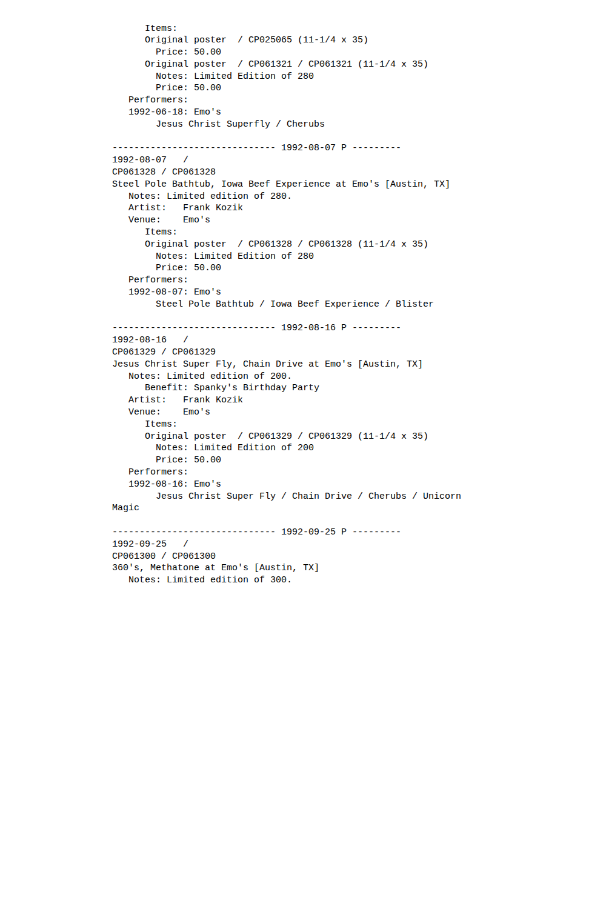Items:
      Original poster  / CP025065 (11-1/4 x 35)
        Price: 50.00
      Original poster  / CP061321 / CP061321 (11-1/4 x 35)
        Notes: Limited Edition of 280
        Price: 50.00
   Performers:
   1992-06-18: Emo's
        Jesus Christ Superfly / Cherubs

------------------------------ 1992-08-07 P ---------
1992-08-07   / 
CP061328 / CP061328
Steel Pole Bathtub, Iowa Beef Experience at Emo's [Austin, TX]
   Notes: Limited edition of 280.
   Artist:   Frank Kozik
   Venue:    Emo's
      Items:
      Original poster  / CP061328 / CP061328 (11-1/4 x 35)
        Notes: Limited Edition of 280
        Price: 50.00
   Performers:
   1992-08-07: Emo's
        Steel Pole Bathtub / Iowa Beef Experience / Blister

------------------------------ 1992-08-16 P ---------
1992-08-16   / 
CP061329 / CP061329
Jesus Christ Super Fly, Chain Drive at Emo's [Austin, TX]
   Notes: Limited edition of 200.
      Benefit: Spanky's Birthday Party
   Artist:   Frank Kozik
   Venue:    Emo's
      Items:
      Original poster  / CP061329 / CP061329 (11-1/4 x 35)
        Notes: Limited Edition of 200
        Price: 50.00
   Performers:
   1992-08-16: Emo's
        Jesus Christ Super Fly / Chain Drive / Cherubs / Unicorn 
Magic

------------------------------ 1992-09-25 P ---------
1992-09-25   / 
CP061300 / CP061300
360's, Methatone at Emo's [Austin, TX]
   Notes: Limited edition of 300.